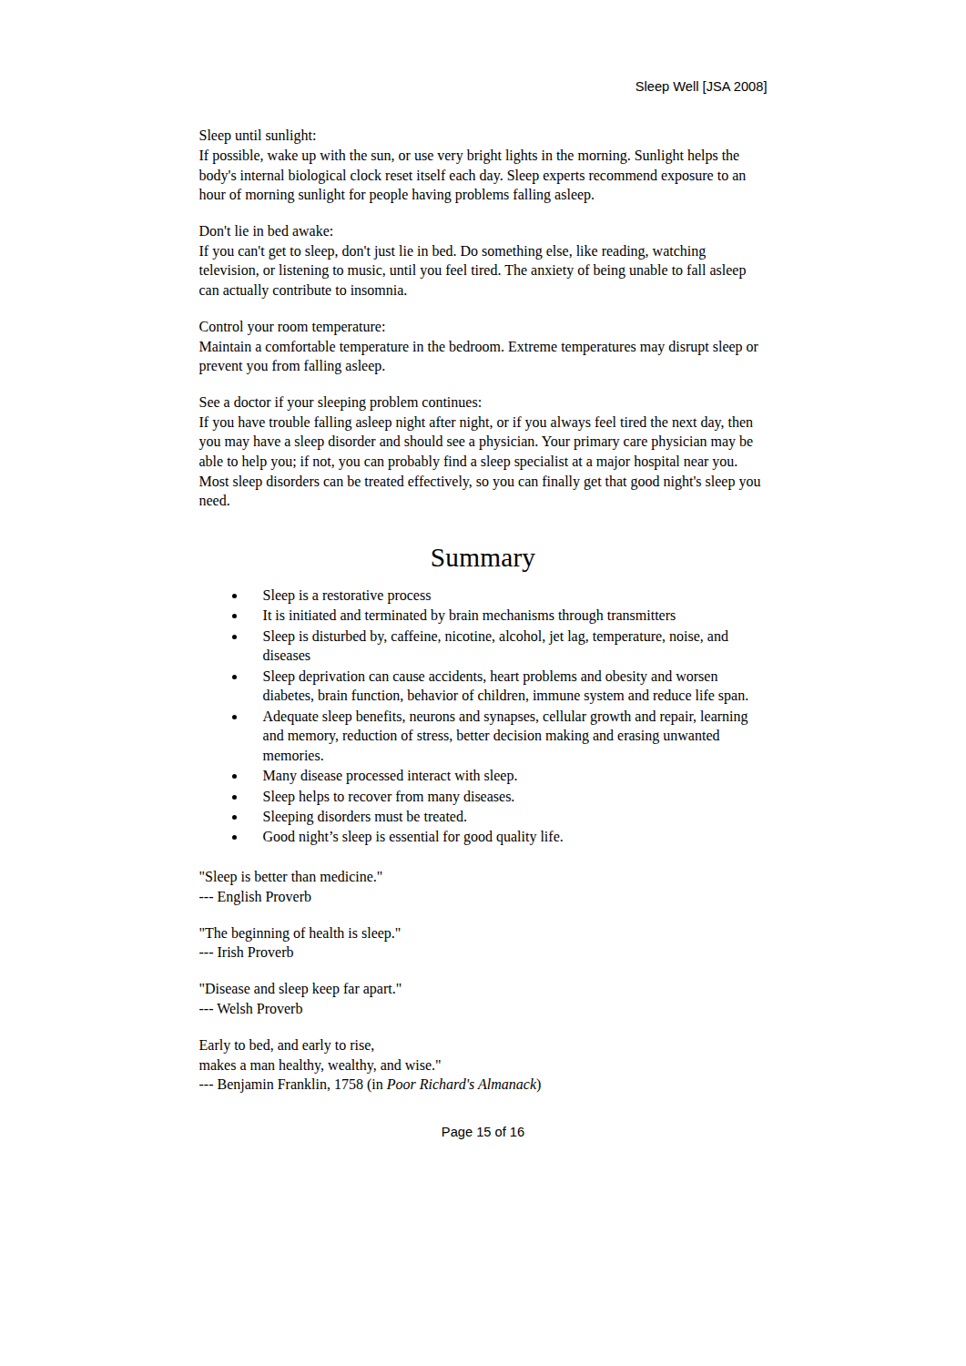Sleep Well [JSA 2008]
Sleep until sunlight:
If possible, wake up with the sun, or use very bright lights in the morning. Sunlight helps the body's internal biological clock reset itself each day. Sleep experts recommend exposure to an hour of morning sunlight for people having problems falling asleep.
Don't lie in bed awake:
If you can't get to sleep, don't just lie in bed. Do something else, like reading, watching television, or listening to music, until you feel tired. The anxiety of being unable to fall asleep can actually contribute to insomnia.
Control your room temperature:
Maintain a comfortable temperature in the bedroom. Extreme temperatures may disrupt sleep or prevent you from falling asleep.
See a doctor if your sleeping problem continues:
If you have trouble falling asleep night after night, or if you always feel tired the next day, then you may have a sleep disorder and should see a physician. Your primary care physician may be able to help you; if not, you can probably find a sleep specialist at a major hospital near you. Most sleep disorders can be treated effectively, so you can finally get that good night's sleep you need.
Summary
Sleep is a restorative process
It is initiated and terminated by brain mechanisms through transmitters
Sleep is disturbed by, caffeine, nicotine, alcohol, jet lag, temperature, noise, and diseases
Sleep deprivation can cause accidents, heart problems and obesity and worsen diabetes, brain function, behavior of children, immune system and reduce life span.
Adequate sleep benefits, neurons and synapses, cellular growth and repair, learning and memory, reduction of stress, better decision making and erasing unwanted memories.
Many disease processed interact with sleep.
Sleep helps to recover from many diseases.
Sleeping disorders must be treated.
Good night’s sleep is essential for good quality life.
"Sleep is better than medicine."
--- English Proverb
"The beginning of health is sleep."
--- Irish Proverb
"Disease and sleep keep far apart."
--- Welsh Proverb
Early to bed, and early to rise,
makes a man healthy, wealthy, and wise."
--- Benjamin Franklin, 1758 (in Poor Richard's Almanack)
Page 15 of 16